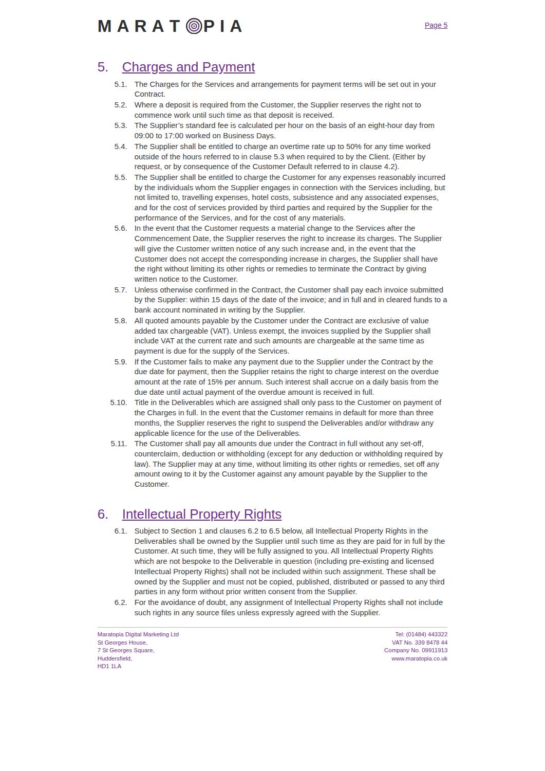MARAT PIA
Page 5
5. Charges and Payment
5.1. The Charges for the Services and arrangements for payment terms will be set out in your Contract.
5.2. Where a deposit is required from the Customer, the Supplier reserves the right not to commence work until such time as that deposit is received.
5.3. The Supplier’s standard fee is calculated per hour on the basis of an eight-hour day from 09:00 to 17:00 worked on Business Days.
5.4. The Supplier shall be entitled to charge an overtime rate up to 50% for any time worked outside of the hours referred to in clause 5.3 when required to by the Client. (Either by request, or by consequence of the Customer Default referred to in clause 4.2).
5.5. The Supplier shall be entitled to charge the Customer for any expenses reasonably incurred by the individuals whom the Supplier engages in connection with the Services including, but not limited to, travelling expenses, hotel costs, subsistence and any associated expenses, and for the cost of services provided by third parties and required by the Supplier for the performance of the Services, and for the cost of any materials.
5.6. In the event that the Customer requests a material change to the Services after the Commencement Date, the Supplier reserves the right to increase its charges. The Supplier will give the Customer written notice of any such increase and, in the event that the Customer does not accept the corresponding increase in charges, the Supplier shall have the right without limiting its other rights or remedies to terminate the Contract by giving written notice to the Customer.
5.7. Unless otherwise confirmed in the Contract, the Customer shall pay each invoice submitted by the Supplier: within 15 days of the date of the invoice; and in full and in cleared funds to a bank account nominated in writing by the Supplier.
5.8. All quoted amounts payable by the Customer under the Contract are exclusive of value added tax chargeable (VAT). Unless exempt, the invoices supplied by the Supplier shall include VAT at the current rate and such amounts are chargeable at the same time as payment is due for the supply of the Services.
5.9. If the Customer fails to make any payment due to the Supplier under the Contract by the due date for payment, then the Supplier retains the right to charge interest on the overdue amount at the rate of 15% per annum. Such interest shall accrue on a daily basis from the due date until actual payment of the overdue amount is received in full.
5.10. Title in the Deliverables which are assigned shall only pass to the Customer on payment of the Charges in full. In the event that the Customer remains in default for more than three months, the Supplier reserves the right to suspend the Deliverables and/or withdraw any applicable licence for the use of the Deliverables.
5.11. The Customer shall pay all amounts due under the Contract in full without any set-off, counterclaim, deduction or withholding (except for any deduction or withholding required by law). The Supplier may at any time, without limiting its other rights or remedies, set off any amount owing to it by the Customer against any amount payable by the Supplier to the Customer.
6. Intellectual Property Rights
6.1. Subject to Section 1 and clauses 6.2 to 6.5 below, all Intellectual Property Rights in the Deliverables shall be owned by the Supplier until such time as they are paid for in full by the Customer. At such time, they will be fully assigned to you. All Intellectual Property Rights which are not bespoke to the Deliverable in question (including pre-existing and licensed Intellectual Property Rights) shall not be included within such assignment. These shall be owned by the Supplier and must not be copied, published, distributed or passed to any third parties in any form without prior written consent from the Supplier.
6.2. For the avoidance of doubt, any assignment of Intellectual Property Rights shall not include such rights in any source files unless expressly agreed with the Supplier.
Maratopia Digital Marketing Ltd St Georges House, 7 St Georges Square, Huddersfield, HD1 1LA
Tel: (01484) 443322 VAT No. 339 8478 44 Company No. 09911913 www.maratopia.co.uk